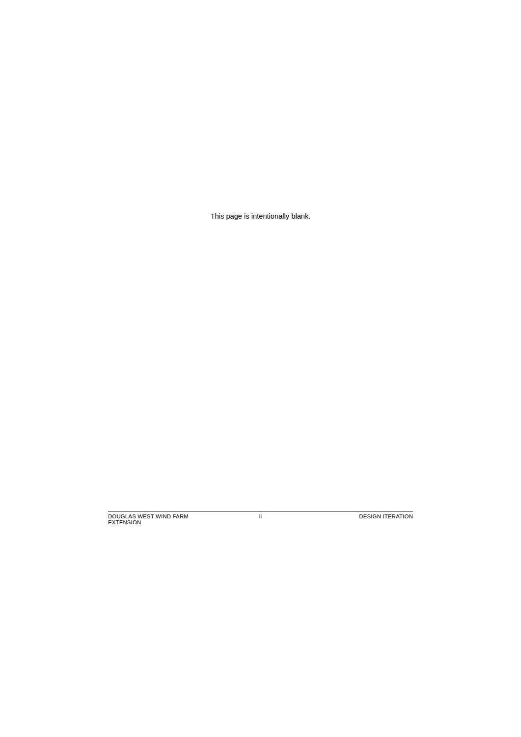This page is intentionally blank.
DOUGLAS WEST WIND FARM
EXTENSION
ii
DESIGN ITERATION